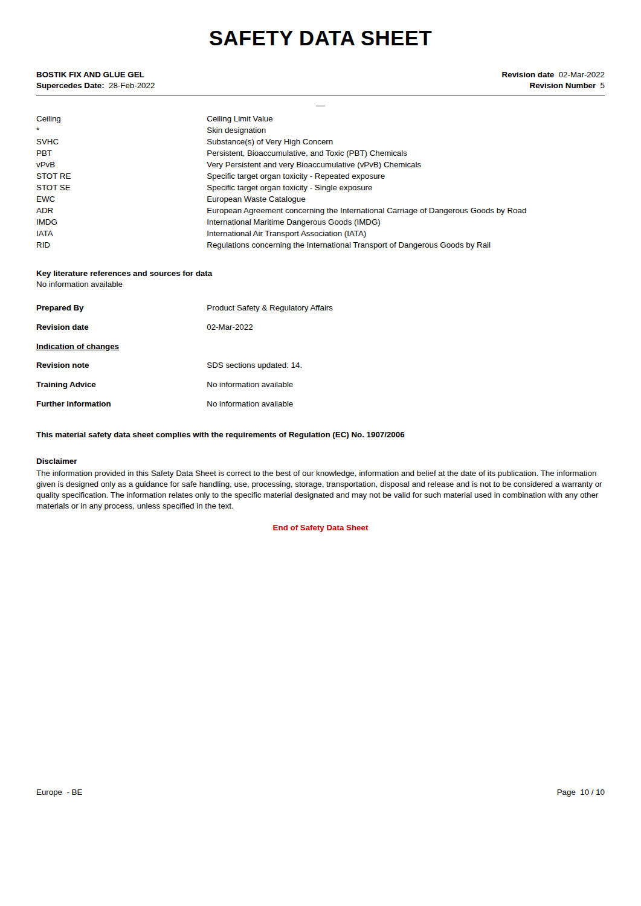SAFETY DATA SHEET
Revision date 02-Mar-2022
Revision Number 5
BOSTIK FIX AND GLUE GEL
Supercedes Date: 28-Feb-2022
__
| Ceiling | Ceiling Limit Value |
| * | Skin designation |
| SVHC | Substance(s) of Very High Concern |
| PBT | Persistent, Bioaccumulative, and Toxic (PBT) Chemicals |
| vPvB | Very Persistent and very Bioaccumulative (vPvB) Chemicals |
| STOT RE | Specific target organ toxicity - Repeated exposure |
| STOT SE | Specific target organ toxicity - Single exposure |
| EWC | European Waste Catalogue |
| ADR | European Agreement concerning the International Carriage of Dangerous Goods by Road |
| IMDG | International Maritime Dangerous Goods (IMDG) |
| IATA | International Air Transport Association (IATA) |
| RID | Regulations concerning the International Transport of Dangerous Goods by Rail |
Key literature references and sources for data
No information available
| Prepared By | Product Safety & Regulatory Affairs |
| Revision date | 02-Mar-2022 |
| Indication of changes |
| Revision note | SDS sections updated: 14. |
| Training Advice | No information available |
| Further information | No information available |
This material safety data sheet complies with the requirements of Regulation (EC) No. 1907/2006
Disclaimer
The information provided in this Safety Data Sheet is correct to the best of our knowledge, information and belief at the date of its publication. The information given is designed only as a guidance for safe handling, use, processing, storage, transportation, disposal and release and is not to be considered a warranty or quality specification. The information relates only to the specific material designated and may not be valid for such material used in combination with any other materials or in any process, unless specified in the text.
End of Safety Data Sheet
Page 10 / 10
Europe - BE